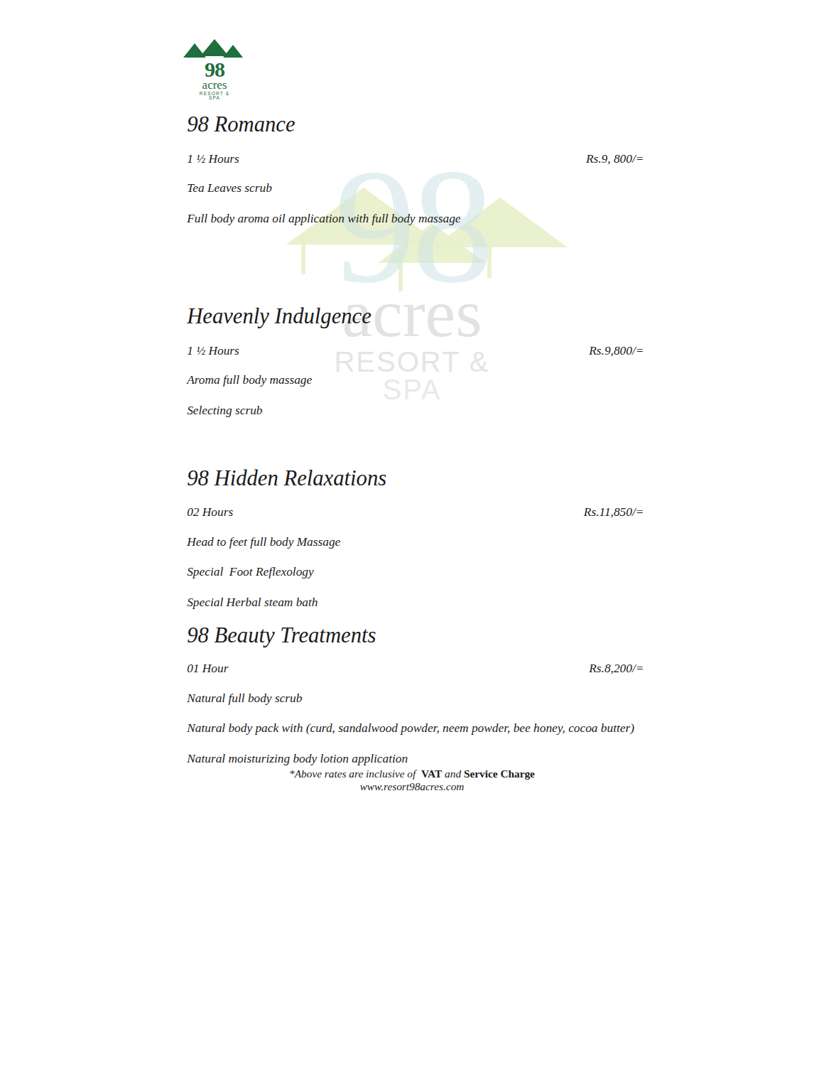98
acres
RESORT &
SPA
98
acres
RESORT &
SPA
98 Romance
1 ½ Hours Rs.9, 800/=
Tea Leaves scrub
Full body aroma oil application with full body massage
Heavenly Indulgence
1 ½ Hours Rs.9,800/=
Aroma full body massage
Selecting scrub
98 Hidden Relaxations
02 Hours Rs.11,850/=
Head to feet full body Massage
Special Foot Reflexology
Special Herbal steam bath
98 Beauty Treatments
01 Hour Rs.8,200/=
Natural full body scrub
Natural body pack with (curd, sandalwood powder, neem powder, bee honey, cocoa butter)
Natural moisturizing body lotion application
*Above rates are inclusive of VAT and Service Charge
www.resort98acres.com